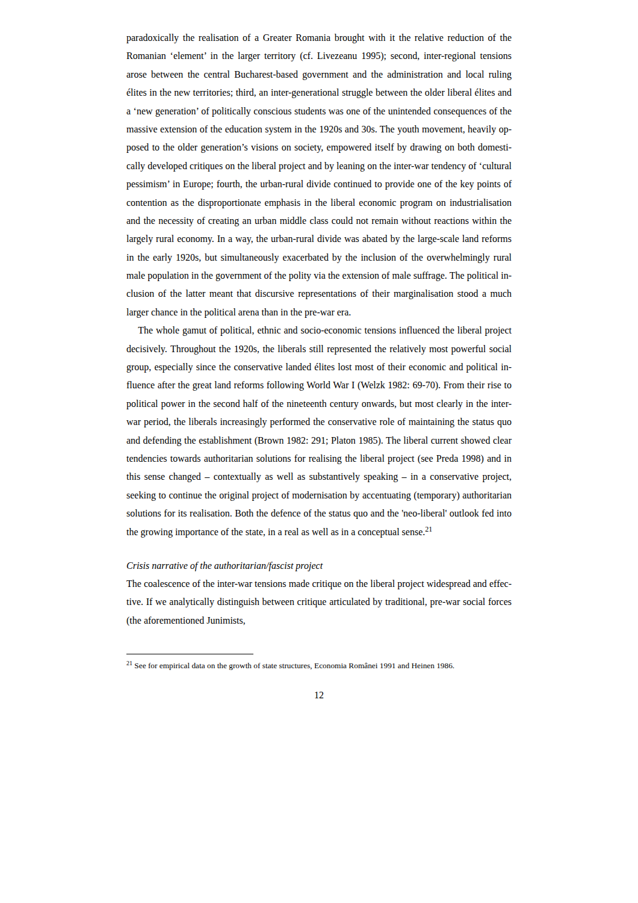paradoxically the realisation of a Greater Romania brought with it the relative reduction of the Romanian ‘element’ in the larger territory (cf. Livezeanu 1995); second, inter-regional tensions arose between the central Bucharest-based government and the administration and local ruling élites in the new territories; third, an inter-generational struggle between the older liberal élites and a ‘new generation’ of politically conscious students was one of the unintended consequences of the massive extension of the education system in the 1920s and 30s. The youth movement, heavily opposed to the older generation’s visions on society, empowered itself by drawing on both domestically developed critiques on the liberal project and by leaning on the inter-war tendency of ‘cultural pessimism’ in Europe; fourth, the urban-rural divide continued to provide one of the key points of contention as the disproportionate emphasis in the liberal economic program on industrialisation and the necessity of creating an urban middle class could not remain without reactions within the largely rural economy. In a way, the urban-rural divide was abated by the large-scale land reforms in the early 1920s, but simultaneously exacerbated by the inclusion of the overwhelmingly rural male population in the government of the polity via the extension of male suffrage. The political inclusion of the latter meant that discursive representations of their marginalisation stood a much larger chance in the political arena than in the pre-war era.
The whole gamut of political, ethnic and socio-economic tensions influenced the liberal project decisively. Throughout the 1920s, the liberals still represented the relatively most powerful social group, especially since the conservative landed élites lost most of their economic and political influence after the great land reforms following World War I (Welzk 1982: 69-70). From their rise to political power in the second half of the nineteenth century onwards, but most clearly in the inter-war period, the liberals increasingly performed the conservative role of maintaining the status quo and defending the establishment (Brown 1982: 291; Platon 1985). The liberal current showed clear tendencies towards authoritarian solutions for realising the liberal project (see Preda 1998) and in this sense changed – contextually as well as substantively speaking – in a conservative project, seeking to continue the original project of modernisation by accentuating (temporary) authoritarian solutions for its realisation. Both the defence of the status quo and the 'neo-liberal' outlook fed into the growing importance of the state, in a real as well as in a conceptual sense.21
Crisis narrative of the authoritarian/fascist project
The coalescence of the inter-war tensions made critique on the liberal project widespread and effective. If we analytically distinguish between critique articulated by traditional, pre-war social forces (the aforementioned Junimists,
21 See for empirical data on the growth of state structures, Economia Românei 1991 and Heinen 1986.
12